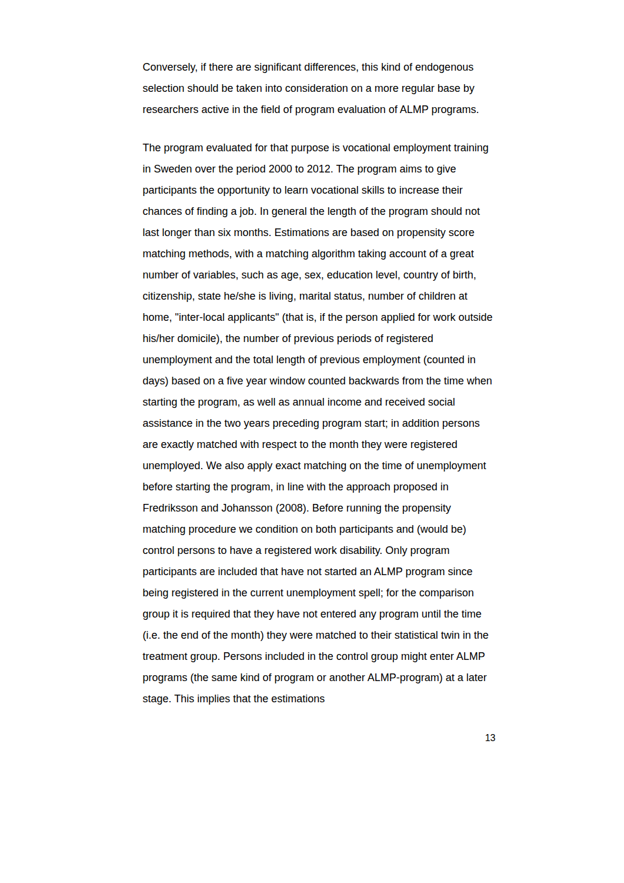Conversely, if there are significant differences, this kind of endogenous selection should be taken into consideration on a more regular base by researchers active in the field of program evaluation of ALMP programs.
The program evaluated for that purpose is vocational employment training in Sweden over the period 2000 to 2012. The program aims to give participants the opportunity to learn vocational skills to increase their chances of finding a job. In general the length of the program should not last longer than six months. Estimations are based on propensity score matching methods, with a matching algorithm taking account of a great number of variables, such as age, sex, education level, country of birth, citizenship, state he/she is living, marital status, number of children at home, "inter-local applicants" (that is, if the person applied for work outside his/her domicile), the number of previous periods of registered unemployment and the total length of previous employment (counted in days) based on a five year window counted backwards from the time when starting the program, as well as annual income and received social assistance in the two years preceding program start; in addition persons are exactly matched with respect to the month they were registered unemployed. We also apply exact matching on the time of unemployment before starting the program, in line with the approach proposed in Fredriksson and Johansson (2008). Before running the propensity matching procedure we condition on both participants and (would be) control persons to have a registered work disability. Only program participants are included that have not started an ALMP program since being registered in the current unemployment spell; for the comparison group it is required that they have not entered any program until the time (i.e. the end of the month) they were matched to their statistical twin in the treatment group. Persons included in the control group might enter ALMP programs (the same kind of program or another ALMP-program) at a later stage. This implies that the estimations
13